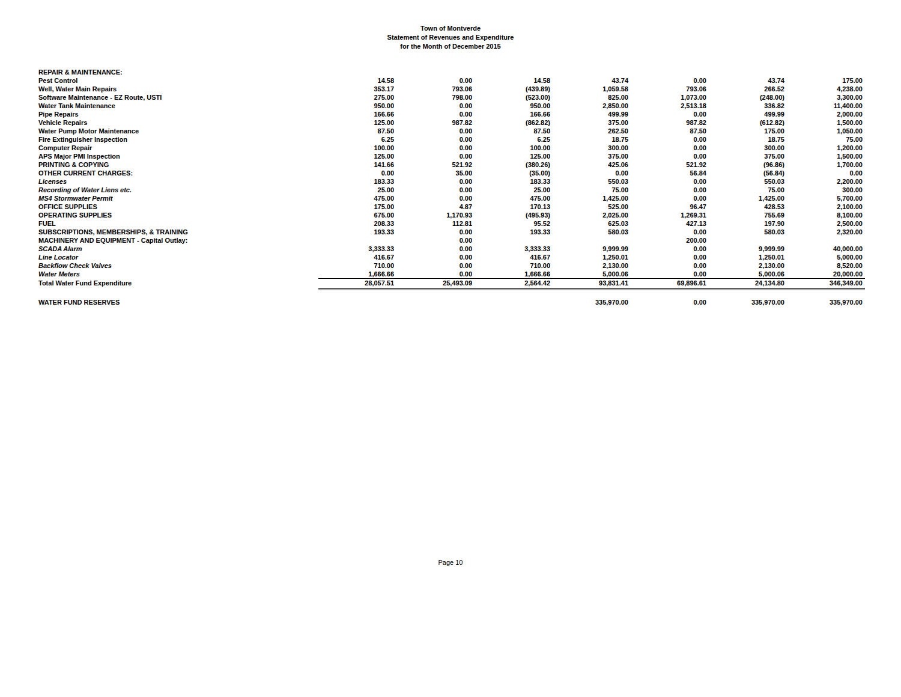Town of Montverde
Statement of Revenues and Expenditure
for the Month of December 2015
| REPAIR & MAINTENANCE: | | | | | | | |
| Pest Control | 14.58 | 0.00 | 14.58 | 43.74 | 0.00 | 43.74 | 175.00 |
| Well, Water Main Repairs | 353.17 | 793.06 | (439.89) | 1,059.58 | 793.06 | 266.52 | 4,238.00 |
| Software Maintenance - EZ Route, USTI | 275.00 | 798.00 | (523.00) | 825.00 | 1,073.00 | (248.00) | 3,300.00 |
| Water Tank Maintenance | 950.00 | 0.00 | 950.00 | 2,850.00 | 2,513.18 | 336.82 | 11,400.00 |
| Pipe Repairs | 166.66 | 0.00 | 166.66 | 499.99 | 0.00 | 499.99 | 2,000.00 |
| Vehicle Repairs | 125.00 | 987.82 | (862.82) | 375.00 | 987.82 | (612.82) | 1,500.00 |
| Water Pump Motor Maintenance | 87.50 | 0.00 | 87.50 | 262.50 | 87.50 | 175.00 | 1,050.00 |
| Fire Extinguisher Inspection | 6.25 | 0.00 | 6.25 | 18.75 | 0.00 | 18.75 | 75.00 |
| Computer Repair | 100.00 | 0.00 | 100.00 | 300.00 | 0.00 | 300.00 | 1,200.00 |
| APS Major PMI Inspection | 125.00 | 0.00 | 125.00 | 375.00 | 0.00 | 375.00 | 1,500.00 |
| PRINTING & COPYING | 141.66 | 521.92 | (380.26) | 425.06 | 521.92 | (96.86) | 1,700.00 |
| OTHER CURRENT CHARGES: | 0.00 | 35.00 | (35.00) | 0.00 | 56.84 | (56.84) | 0.00 |
| Licenses | 183.33 | 0.00 | 183.33 | 550.03 | 0.00 | 550.03 | 2,200.00 |
| Recording of Water Liens etc. | 25.00 | 0.00 | 25.00 | 75.00 | 0.00 | 75.00 | 300.00 |
| MS4 Stormwater Permit | 475.00 | 0.00 | 475.00 | 1,425.00 | 0.00 | 1,425.00 | 5,700.00 |
| OFFICE SUPPLIES | 175.00 | 4.87 | 170.13 | 525.00 | 96.47 | 428.53 | 2,100.00 |
| OPERATING SUPPLIES | 675.00 | 1,170.93 | (495.93) | 2,025.00 | 1,269.31 | 755.69 | 8,100.00 |
| FUEL | 208.33 | 112.81 | 95.52 | 625.03 | 427.13 | 197.90 | 2,500.00 |
| SUBSCRIPTIONS, MEMBERSHIPS, & TRAINING | 193.33 | 0.00 | 193.33 | 580.03 | 0.00 | 580.03 | 2,320.00 |
| MACHINERY AND EQUIPMENT - Capital Outlay: | | 0.00 | | | 200.00 | | |
| SCADA Alarm | 3,333.33 | 0.00 | 3,333.33 | 9,999.99 | 0.00 | 9,999.99 | 40,000.00 |
| Line Locator | 416.67 | 0.00 | 416.67 | 1,250.01 | 0.00 | 1,250.01 | 5,000.00 |
| Backflow Check Valves | 710.00 | 0.00 | 710.00 | 2,130.00 | 0.00 | 2,130.00 | 8,520.00 |
| Water Meters | 1,666.66 | 0.00 | 1,666.66 | 5,000.06 | 0.00 | 5,000.06 | 20,000.00 |
| Total Water Fund Expenditure | 28,057.51 | 25,493.09 | 2,564.42 | 93,831.41 | 69,896.61 | 24,134.80 | 346,349.00 |
| WATER FUND RESERVES | | | | 335,970.00 | 0.00 | 335,970.00 | 335,970.00 |
Page 10